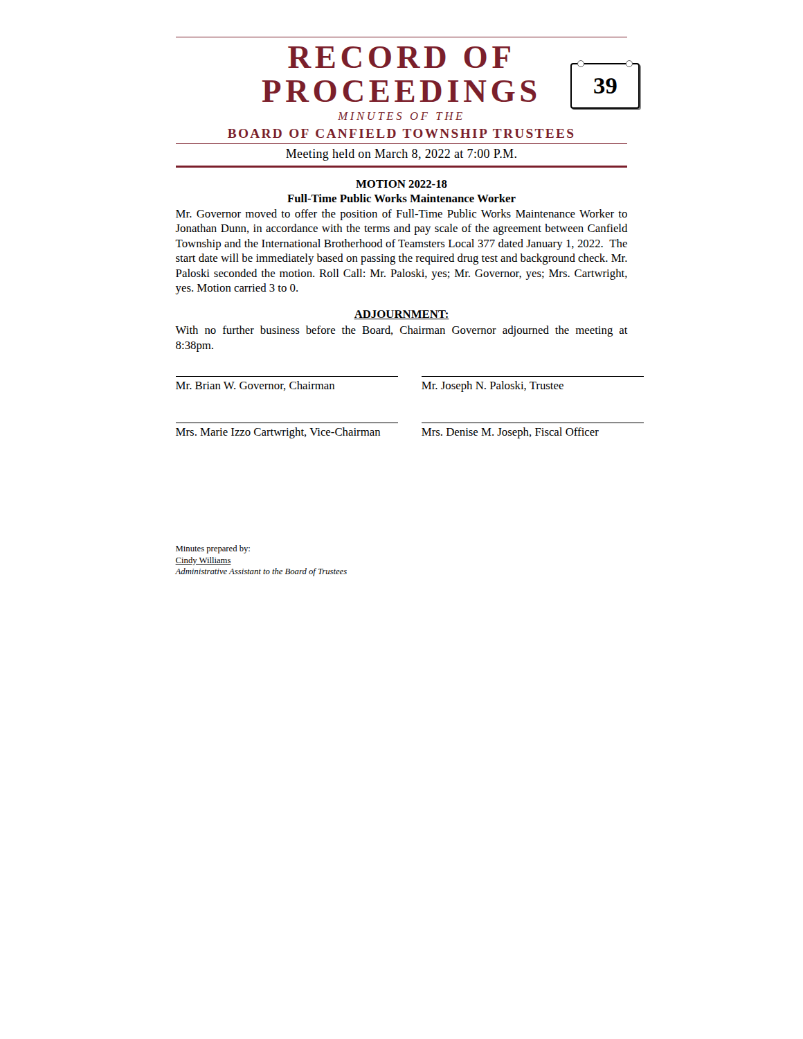RECORD OF PROCEEDINGS
MINUTES OF THE
BOARD OF CANFIELD TOWNSHIP TRUSTEES
Meeting held on March 8, 2022 at 7:00 P.M.
39
MOTION 2022-18
Full-Time Public Works Maintenance Worker
Mr. Governor moved to offer the position of Full-Time Public Works Maintenance Worker to Jonathan Dunn, in accordance with the terms and pay scale of the agreement between Canfield Township and the International Brotherhood of Teamsters Local 377 dated January 1, 2022. The start date will be immediately based on passing the required drug test and background check. Mr. Paloski seconded the motion. Roll Call: Mr. Paloski, yes; Mr. Governor, yes; Mrs. Cartwright, yes. Motion carried 3 to 0.
ADJOURNMENT:
With no further business before the Board, Chairman Governor adjourned the meeting at 8:38pm.
| Mr. Brian W. Governor, Chairman | Mr. Joseph N. Paloski, Trustee |
| Mrs. Marie Izzo Cartwright, Vice-Chairman | Mrs. Denise M. Joseph, Fiscal Officer |
Minutes prepared by:
Cindy Williams
Administrative Assistant to the Board of Trustees